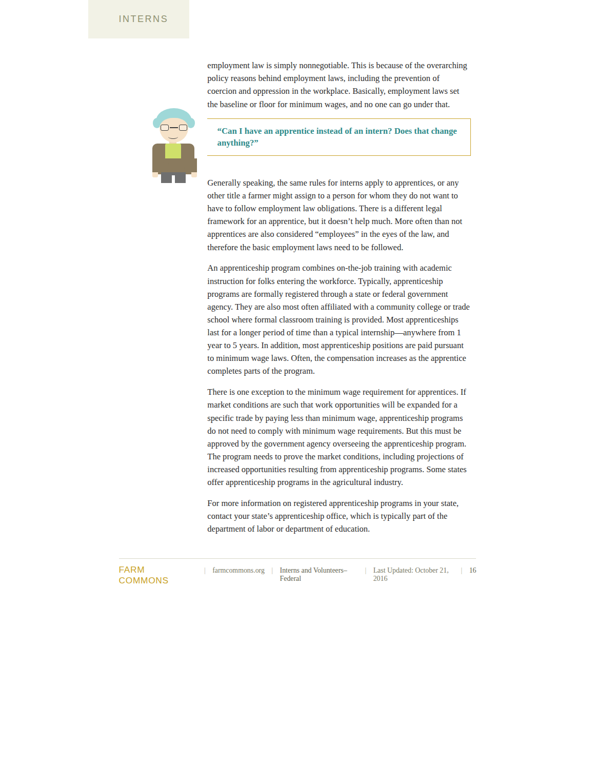INTERNS
employment law is simply nonnegotiable. This is because of the overarching policy reasons behind employment laws, including the prevention of coercion and oppression in the workplace. Basically, employment laws set the baseline or floor for minimum wages, and no one can go under that.
“Can I have an apprentice instead of an intern? Does that change anything?”
Generally speaking, the same rules for interns apply to apprentices, or any other title a farmer might assign to a person for whom they do not want to have to follow employment law obligations. There is a different legal framework for an apprentice, but it doesn’t help much. More often than not apprentices are also considered “employees” in the eyes of the law, and therefore the basic employment laws need to be followed.
An apprenticeship program combines on-the-job training with academic instruction for folks entering the workforce. Typically, apprenticeship programs are formally registered through a state or federal government agency. They are also most often affiliated with a community college or trade school where formal classroom training is provided. Most apprenticeships last for a longer period of time than a typical internship—anywhere from 1 year to 5 years. In addition, most apprenticeship positions are paid pursuant to minimum wage laws. Often, the compensation increases as the apprentice completes parts of the program.
There is one exception to the minimum wage requirement for apprentices. If market conditions are such that work opportunities will be expanded for a specific trade by paying less than minimum wage, apprenticeship programs do not need to comply with minimum wage requirements. But this must be approved by the government agency overseeing the apprenticeship program. The program needs to prove the market conditions, including projections of increased opportunities resulting from apprenticeship programs. Some states offer apprenticeship programs in the agricultural industry.
For more information on registered apprenticeship programs in your state, contact your state’s apprenticeship office, which is typically part of the department of labor or department of education.
FARM COMMONS | farmcommons.org | Interns and Volunteers–Federal | Last Updated: October 21, 2016 | 16